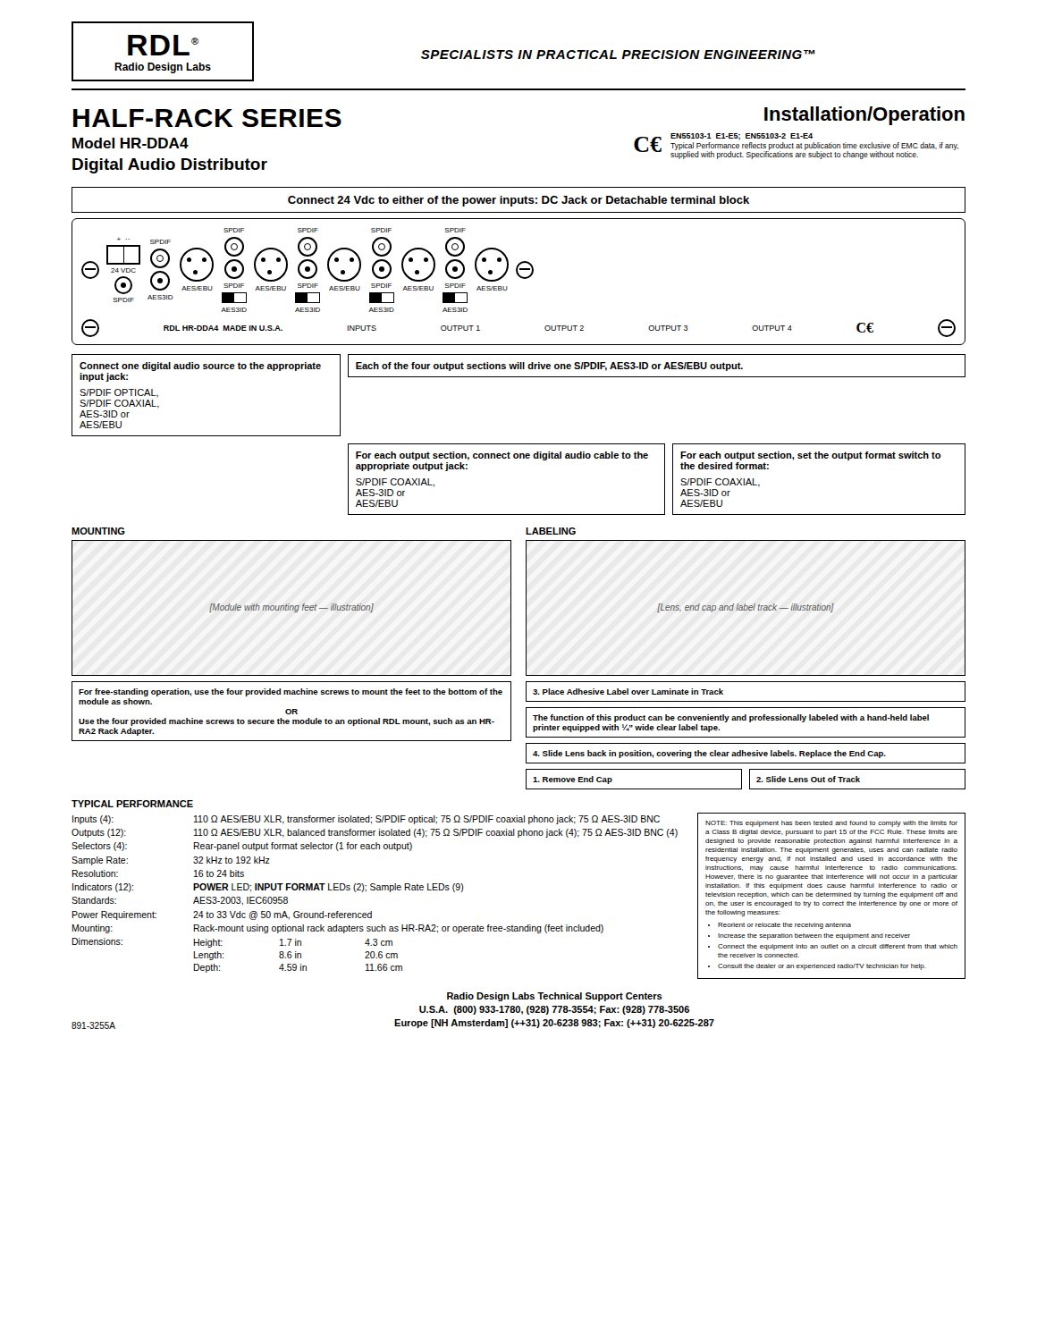RDL®
Radio Design Labs
SPECIALISTS IN PRACTICAL PRECISION ENGINEERING™
HALF-RACK SERIES
Model HR-DDA4
Digital Audio Distributor
Installation/Operation
C€
EN55103-1 E1-E5; EN55103-2 E1-E4
Typical Performance reflects product at publication time exclusive of EMC data, if any, supplied with product. Specifications are subject to change without notice.
Connect 24 Vdc to either of the power inputs: DC Jack or Detachable terminal block
+ ⋅⋅
24 VDC
SPDIF
SPDIF
AES3ID
AES/EBU
SPDIF
SPDIF
AES3ID
AES/EBU
SPDIF
SPDIF
AES3ID
AES/EBU
SPDIF
SPDIF
AES3ID
AES/EBU
SPDIF
SPDIF
AES3ID
AES/EBU
RDL HR-DDA4 MADE IN U.S.A.
INPUTS
OUTPUT 1
OUTPUT 2
OUTPUT 3
OUTPUT 4
C€
Connect one digital audio source to the appropriate input jack:
S/PDIF OPTICAL,
S/PDIF COAXIAL,
AES-3ID or
AES/EBU
Each of the four output sections will drive one S/PDIF, AES3-ID or AES/EBU output.
For each output section, connect one digital audio cable to the appropriate output jack:
S/PDIF COAXIAL,
AES-3ID or
AES/EBU
For each output section, set the output format switch to the desired format:
S/PDIF COAXIAL,
AES-3ID or
AES/EBU
MOUNTING
[Module with mounting feet — illustration]
For free-standing operation, use the four provided machine screws to mount the feet to the bottom of the module as shown.
OR
Use the four provided machine screws to secure the module to an optional RDL mount, such as an HR-RA2 Rack Adapter.
LABELING
[Lens, end cap and label track — illustration]
3. Place Adhesive Label over Laminate in Track
The function of this product can be conveniently and professionally labeled with a hand-held label printer equipped with ¼” wide clear label tape.
4. Slide Lens back in position, covering the clear adhesive labels. Replace the End Cap.
1. Remove End Cap
2. Slide Lens Out of Track
TYPICAL PERFORMANCE
| Inputs (4): | 110 Ω AES/EBU XLR, transformer isolated; S/PDIF optical; 75 Ω S/PDIF coaxial phono jack; 75 Ω AES-3ID BNC |
| Outputs (12): | 110 Ω AES/EBU XLR, balanced transformer isolated (4); 75 Ω S/PDIF coaxial phono jack (4); 75 Ω AES-3ID BNC (4) |
| Selectors (4): | Rear-panel output format selector (1 for each output) |
| Sample Rate: | 32 kHz to 192 kHz |
| Resolution: | 16 to 24 bits |
| Indicators (12): | POWER LED; INPUT FORMAT LEDs (2); Sample Rate LEDs (9) |
| Standards: | AES3-2003, IEC60958 |
| Power Requirement: | 24 to 33 Vdc @ 50 mA, Ground-referenced |
| Mounting: | Rack-mount using optional rack adapters such as HR-RA2; or operate free-standing (feet included) |
| Dimensions: | / Height: / 1.7 in / 4.3 cm / / Length: / 8.6 in / 20.6 cm / / Depth: / 4.59 in / 11.66 cm / |
NOTE: This equipment has been tested and found to comply with the limits for a Class B digital device, pursuant to part 15 of the FCC Rule. These limits are designed to provide reasonable protection against harmful interference in a residential installation. The equipment generates, uses and can radiate radio frequency energy and, if not installed and used in accordance with the instructions, may cause harmful interference to radio communications. However, there is no guarantee that interference will not occur in a particular installation. If this equipment does cause harmful interference to radio or television reception, which can be determined by turning the equipment off and on, the user is encouraged to try to correct the interference by one or more of the following measures:
Reorient or relocate the receiving antenna
Increase the separation between the equipment and receiver
Connect the equipment into an outlet on a circuit different from that which the receiver is connected.
Consult the dealer or an experienced radio/TV technician for help.
891-3255A
Radio Design Labs Technical Support Centers
U.S.A. (800) 933-1780, (928) 778-3554; Fax: (928) 778-3506
Europe [NH Amsterdam] (++31) 20-6238 983; Fax: (++31) 20-6225-287